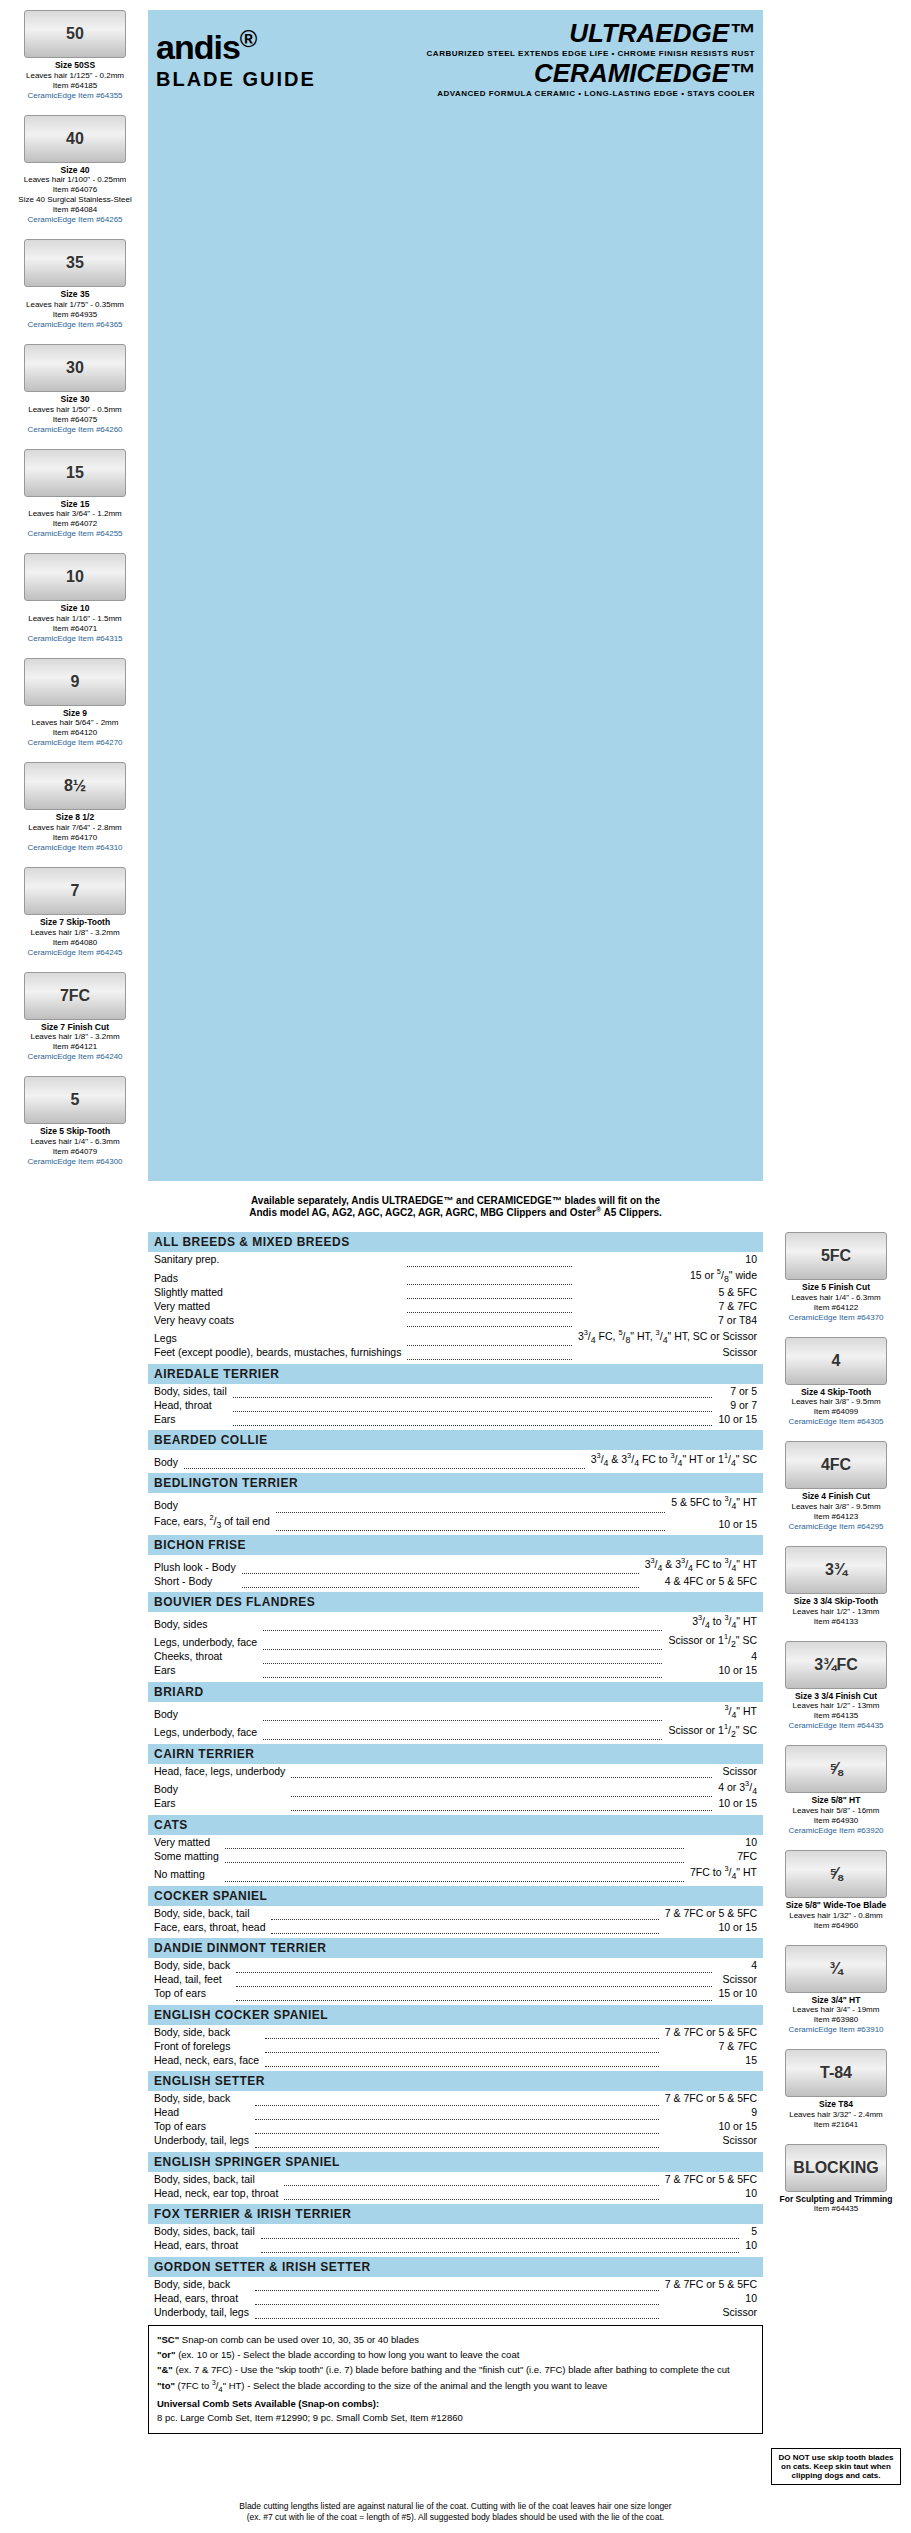50
Size 50SS
Leaves hair 1/125" - 0.2mm
Item #64185
CeramicEdge Item #64355
40
Size 40
Leaves hair 1/100" - 0.25mm
Item #64076
Size 40 Surgical Stainless-Steel
Item #64084
CeramicEdge Item #64265
35
Size 35
Leaves hair 1/75" - 0.35mm
Item #64935
CeramicEdge Item #64365
30
Size 30
Leaves hair 1/50" - 0.5mm
Item #64075
CeramicEdge Item #64260
15
Size 15
Leaves hair 3/64" - 1.2mm
Item #64072
CeramicEdge Item #64255
10
Size 10
Leaves hair 1/16" - 1.5mm
Item #64071
CeramicEdge Item #64315
9
Size 9
Leaves hair 5/64" - 2mm
Item #64120
CeramicEdge Item #64270
8½
Size 8 1/2
Leaves hair 7/64" - 2.8mm
Item #64170
CeramicEdge Item #64310
7
Size 7 Skip-Tooth
Leaves hair 1/8" - 3.2mm
Item #64080
CeramicEdge Item #64245
7FC
Size 7 Finish Cut
Leaves hair 1/8" - 3.2mm
Item #64121
CeramicEdge Item #64240
5
Size 5 Skip-Tooth
Leaves hair 1/4" - 6.3mm
Item #64079
CeramicEdge Item #64300
andis®
BLADE GUIDE
ULTRAEDGE™
CARBURIZED STEEL EXTENDS EDGE LIFE • CHROME FINISH RESISTS RUST
CERAMICEDGE™
ADVANCED FORMULA CERAMIC • LONG-LASTING EDGE • STAYS COOLER
Available separately, Andis ULTRAEDGE™ and CERAMICEDGE™ blades will fit on the
Andis model AG, AG2, AGC, AGC2, AGR, AGRC, MBG Clippers and Oster® A5 Clippers.
ALL BREEDS & MIXED BREEDS
| Sanitary prep. | | 10 |
| Pads | | 15 or 5 / 8 " wide |
| Slightly matted | | 5 & 5FC |
| Very matted | | 7 & 7FC |
| Very heavy coats | | 7 or T84 |
| Legs | | 3 3 / 4 FC, 5 / 8 " HT, 3 / 4 " HT, SC or Scissor |
| Feet (except poodle), beards, mustaches, furnishings | | Scissor |
AIREDALE TERRIER
| Body, sides, tail | | 7 or 5 |
| Head, throat | | 9 or 7 |
| Ears | | 10 or 15 |
BEARDED COLLIE
| Body | | 3 3 / 4 & 3 3 / 4 FC to 3 / 4 " HT or 1 1 / 4 " SC |
BEDLINGTON TERRIER
| Body | | 5 & 5FC to 3 / 4 " HT |
| Face, ears, 2 / 3 of tail end | | 10 or 15 |
BICHON FRISE
| Plush look - Body | | 3 3 / 4 & 3 3 / 4 FC to 3 / 4 " HT |
| Short - Body | | 4 & 4FC or 5 & 5FC |
BOUVIER DES FLANDRES
| Body, sides | | 3 3 / 4 to 3 / 4 " HT |
| Legs, underbody, face | | Scissor or 1 1 / 2 " SC |
| Cheeks, throat | | 4 |
| Ears | | 10 or 15 |
BRIARD
| Body | | 3 / 4 " HT |
| Legs, underbody, face | | Scissor or 1 1 / 2 " SC |
CAIRN TERRIER
| Head, face, legs, underbody | | Scissor |
| Body | | 4 or 3 3 / 4 |
| Ears | | 10 or 15 |
CATS
| Very matted | | 10 |
| Some matting | | 7FC |
| No matting | | 7FC to 3 / 4 " HT |
COCKER SPANIEL
| Body, side, back, tail | | 7 & 7FC or 5 & 5FC |
| Face, ears, throat, head | | 10 or 15 |
DANDIE DINMONT TERRIER
| Body, side, back | | 4 |
| Head, tail, feet | | Scissor |
| Top of ears | | 15 or 10 |
ENGLISH COCKER SPANIEL
| Body, side, back | | 7 & 7FC or 5 & 5FC |
| Front of forelegs | | 7 & 7FC |
| Head, neck, ears, face | | 15 |
ENGLISH SETTER
| Body, side, back | | 7 & 7FC or 5 & 5FC |
| Head | | 9 |
| Top of ears | | 10 or 15 |
| Underbody, tail, legs | | Scissor |
ENGLISH SPRINGER SPANIEL
| Body, sides, back, tail | | 7 & 7FC or 5 & 5FC |
| Head, neck, ear top, throat | | 10 |
FOX TERRIER & IRISH TERRIER
| Body, sides, back, tail | | 5 |
| Head, ears, throat | | 10 |
GORDON SETTER & IRISH SETTER
| Body, side, back | | 7 & 7FC or 5 & 5FC |
| Head, ears, throat | | 10 |
| Underbody, tail, legs | | Scissor |
"SC" Snap-on comb can be used over 10, 30, 35 or 40 blades
"or" (ex. 10 or 15) - Select the blade according to how long you want to leave the coat
"&" (ex. 7 & 7FC) - Use the "skip tooth" (i.e. 7) blade before bathing and the "finish cut" (i.e. 7FC) blade after bathing to complete the cut
"to" (7FC to 3/4" HT) - Select the blade according to the size of the animal and the length you want to leave
Universal Comb Sets Available (Snap-on combs):
8 pc. Large Comb Set, Item #12990; 9 pc. Small Comb Set, Item #12860
5FC
Size 5 Finish Cut
Leaves hair 1/4" - 6.3mm
Item #64122
CeramicEdge Item #64370
4
Size 4 Skip-Tooth
Leaves hair 3/8" - 9.5mm
Item #64099
CeramicEdge Item #64305
4FC
Size 4 Finish Cut
Leaves hair 3/8" - 9.5mm
Item #64123
CeramicEdge Item #64295
3¾
Size 3 3/4 Skip-Tooth
Leaves hair 1/2" - 13mm
Item #64133
3¾FC
Size 3 3/4 Finish Cut
Leaves hair 1/2" - 13mm
Item #64135
CeramicEdge Item #64435
⅝
Size 5/8" HT
Leaves hair 5/8" - 16mm
Item #64930
CeramicEdge Item #63920
⅝
Size 5/8" Wide-Toe Blade
Leaves hair 1/32" - 0.8mm
Item #64960
¾
Size 3/4" HT
Leaves hair 3/4" - 19mm
Item #63980
CeramicEdge Item #63910
T-84
Size T84
Leaves hair 3/32" - 2.4mm
Item #21641
BLOCKING
For Sculpting and Trimming
Item #64435
DO NOT use skip tooth blades on cats. Keep skin taut when clipping dogs and cats.
Blade cutting lengths listed are against natural lie of the coat. Cutting with lie of the coat leaves hair one size longer
(ex. #7 cut with lie of the coat = length of #5). All suggested body blades should be used with the lie of the coat.